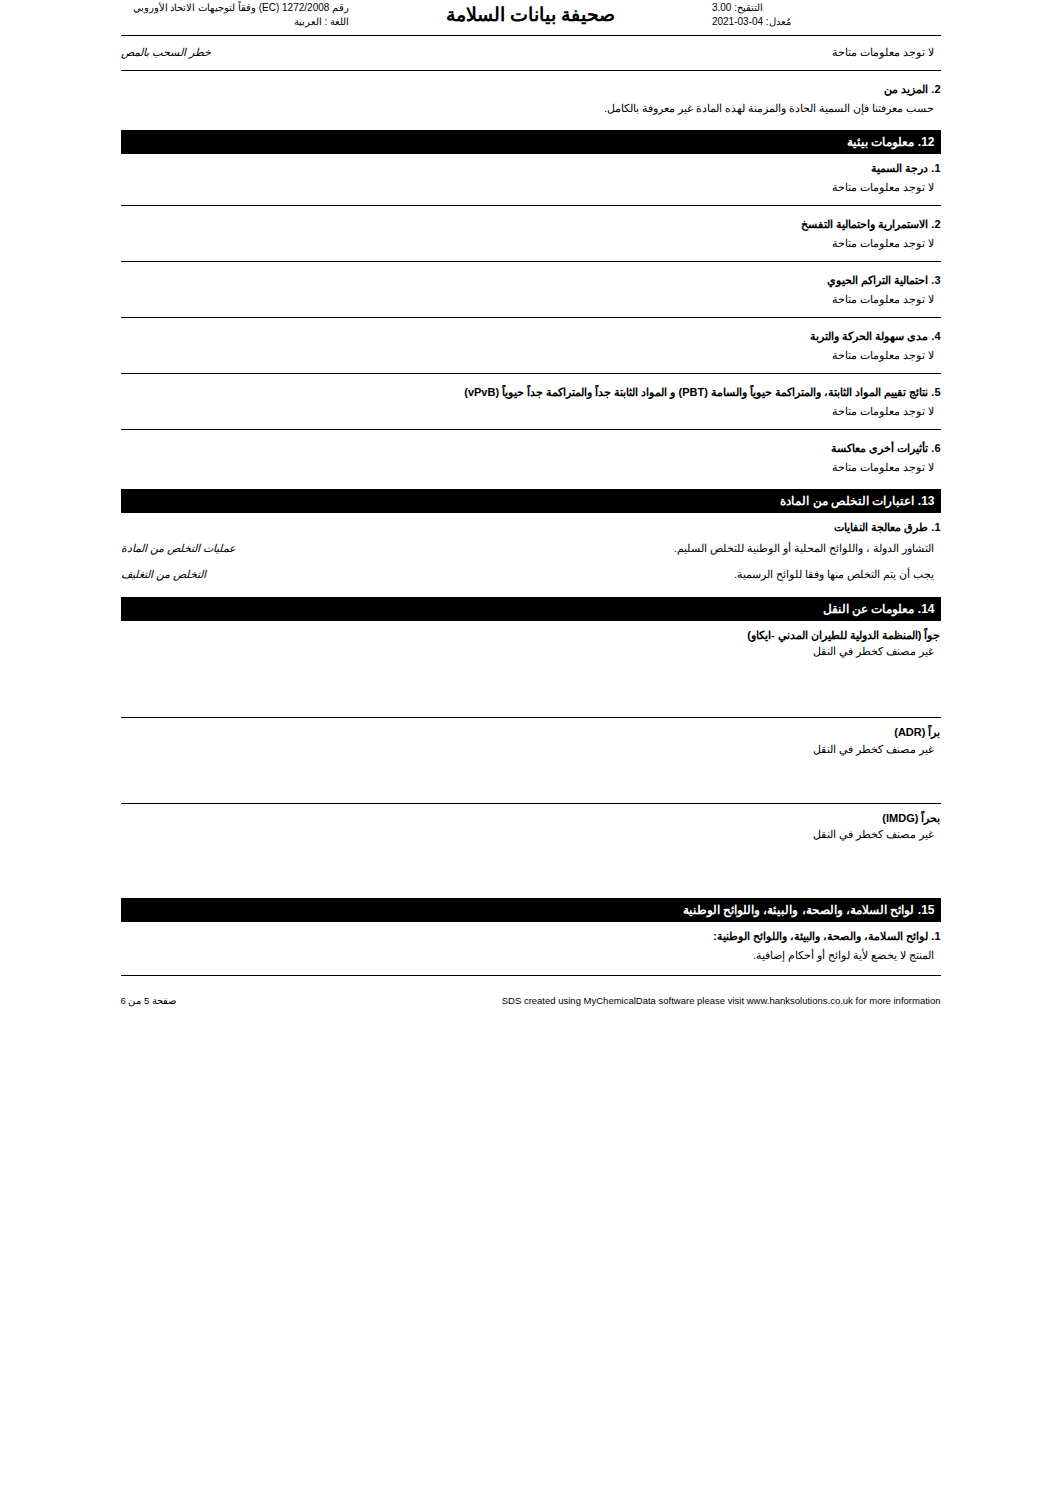| التنقيح: 3.00 مُعدل: 04-03-2021 | صحيفة بيانات السلامة | رقم 1272/2008 (EC) وفقاً لتوجيهات الاتحاد الأوروبي اللغة : العربية |
لا توجد معلومات متاحة
خطر السحب بالمص
2. المزيد من
حسب معرفتنا فإن السمية الحادة والمزمنة لهذه المادة غير معروفة بالكامل.
12. معلومات بيئية
1. درجة السمية
لا توجد معلومات متاحة
2. الاستمرارية واحتمالية التفسخ
لا توجد معلومات متاحة
3. احتمالية التراكم الحيوي
لا توجد معلومات متاحة
4. مدى سهولة الحركة والتربة
لا توجد معلومات متاحة
5. نتائج تقييم المواد الثابتة، والمتراكمة حيوياً والسامة (PBT) و المواد الثابتة جداً والمتراكمة جداً حيوياً (vPvB)
لا توجد معلومات متاحة
6. تأثيرات أخرى معاكسة
لا توجد معلومات متاحة
13. اعتبارات التخلص من المادة
1. طرق معالجة النفايات
التشاور الدولة ، واللوائح المحلية أو الوطنية للتخلص السليم.
عمليات التخلص من المادة
يجب أن يتم التخلص منها وفقا للوائح الرسمية.
التخلص من التغليف
14. معلومات عن النقل
جواً (المنظمة الدولية للطيران المدني -ايكاو)
غير مصنف كخطر في النقل
براً (ADR)
غير مصنف كخطر في النقل
بحراً (IMDG)
غير مصنف كخطر في النقل
15. لوائح السلامة، والصحة، والبيئة، واللوائح الوطنية
1. لوائح السلامة، والصحة، والبيئة، واللوائح الوطنية:
المنتج لا يخضع لأية لوائح أو أحكام إضافية.
SDS created using MyChemicalData software please visit www.hanksolutions.co.uk for more information
صفحة 5 من 6